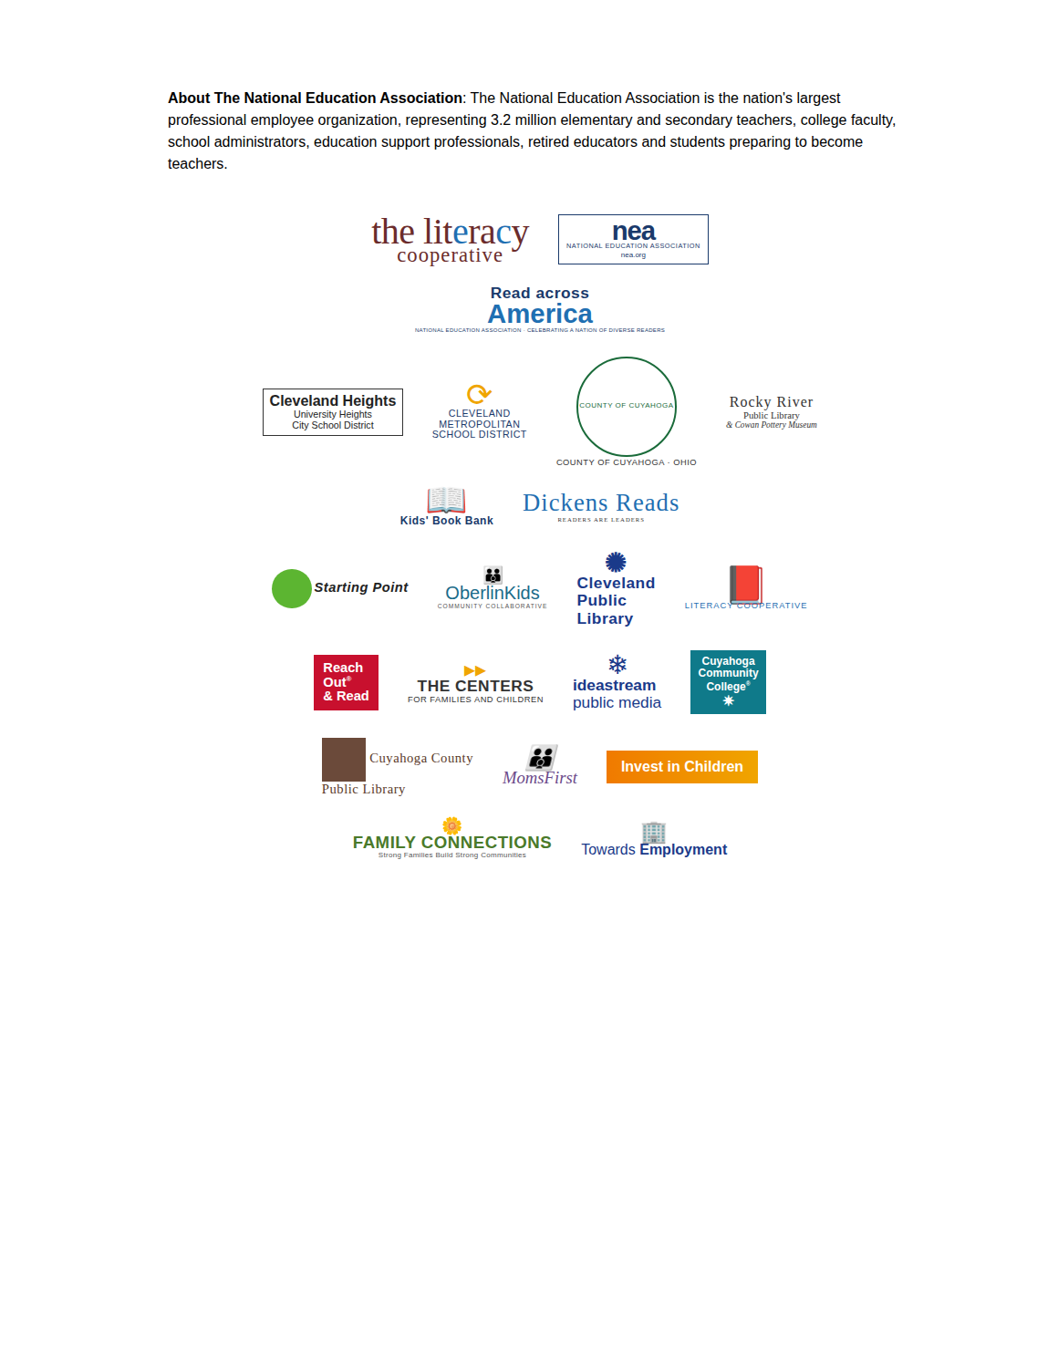About The National Education Association: The National Education Association is the nation's largest professional employee organization, representing 3.2 million elementary and secondary teachers, college faculty, school administrators, education support professionals, retired educators and students preparing to become teachers.
the literacy cooperative
nea National Education Association nea.org
Read across America National Education Association · Celebrating A Nation Of Diverse Readers
Cleveland Heights University Heights City School District
⟳ Cleveland Metropolitan School District
County of Cuyahoga
County of Cuyahoga · Ohio
Rocky River Public Library & Cowan Pottery Museum
📖 Kids' Book Bank
Dickens Reads Readers Are Leaders
Starting Point
👪 OberlinKids Community Collaborative
✺ Cleveland
Public
Library
📕 Literacy Cooperative
Reach
Out®
& Read
▸▸ THE CENTERS for Families and Children
❄ ideastream
public media
Cuyahoga
Community
College® ✷
Cuyahoga County
Public Library
👪 MomsFirst
Invest in Children
🌼 FAMILY CONNECTIONS Strong Families Build Strong Communities
🏢 Towards Employment